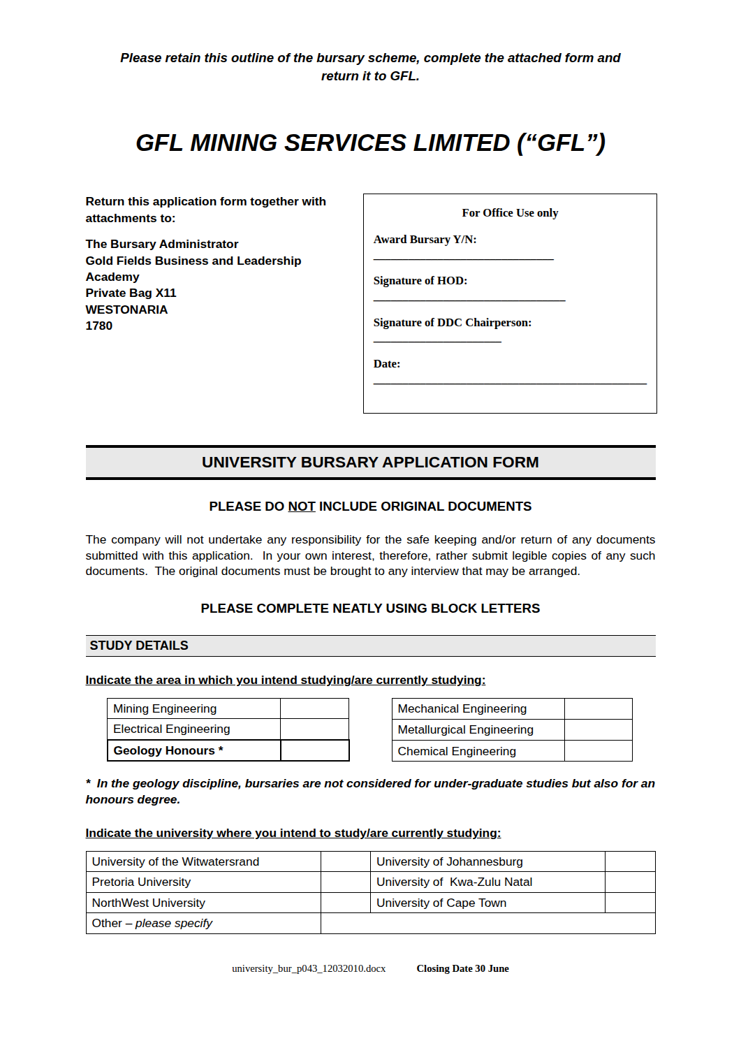Please retain this outline of the bursary scheme, complete the attached form and return it to GFL.
GFL MINING SERVICES LIMITED (“GFL”)
Return this application form together with attachments to:
The Bursary Administrator
Gold Fields Business and Leadership Academy
Private Bag X11
WESTONARIA
1780
For Office Use only
Award Bursary Y/N: _______________________________
Signature of HOD: _________________________________
Signature of DDC Chairperson: ______________________
Date: _______________________________________________
UNIVERSITY BURSARY APPLICATION FORM
PLEASE DO NOT INCLUDE ORIGINAL DOCUMENTS
The company will not undertake any responsibility for the safe keeping and/or return of any documents submitted with this application. In your own interest, therefore, rather submit legible copies of any such documents. The original documents must be brought to any interview that may be arranged.
PLEASE COMPLETE NEATLY USING BLOCK LETTERS
STUDY DETAILS
Indicate the area in which you intend studying/are currently studying:
| Mining Engineering | |
| Electrical Engineering | |
| Geology Honours * | |
| Mechanical Engineering | |
| Metallurgical Engineering | |
| Chemical Engineering | |
* In the geology discipline, bursaries are not considered for under-graduate studies but also for an honours degree.
Indicate the university where you intend to study/are currently studying:
| University of the Witwatersrand | | University of Johannesburg | |
| Pretoria University | | University of Kwa-Zulu Natal | |
| NorthWest University | | University of Cape Town | |
| Other – please specify | |
university_bur_p043_12032010.docx Closing Date 30 June